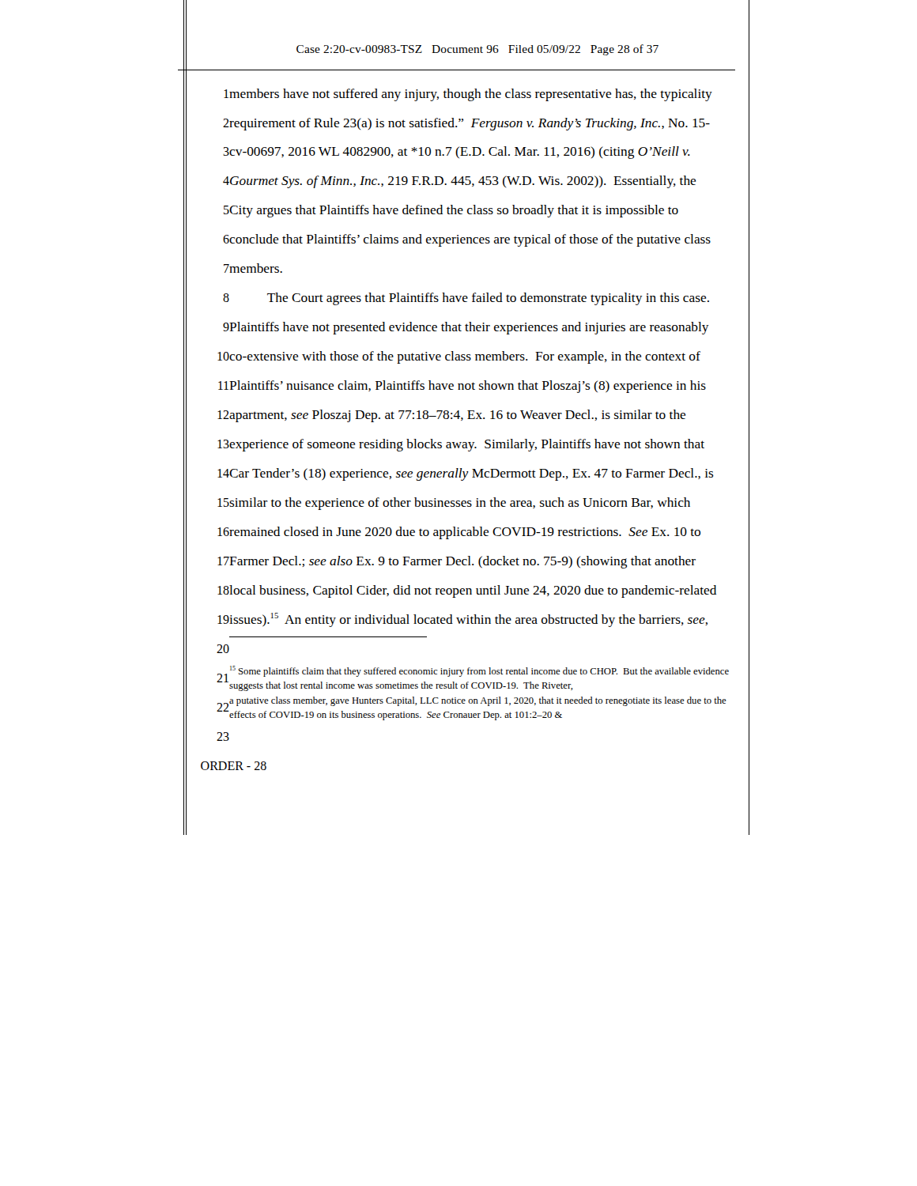Case 2:20-cv-00983-TSZ Document 96 Filed 05/09/22 Page 28 of 37
| 1 | members have not suffered any injury, though the class representative has, the typicality |
| 2 | requirement of Rule 23(a) is not satisfied.” Ferguson v. Randy’s Trucking, Inc. , No. 15- |
| 3 | cv-00697, 2016 WL 4082900, at *10 n.7 (E.D. Cal. Mar. 11, 2016) (citing O’Neill v. |
| 4 | Gourmet Sys. of Minn., Inc. , 219 F.R.D. 445, 453 (W.D. Wis. 2002)). Essentially, the |
| 5 | City argues that Plaintiffs have defined the class so broadly that it is impossible to |
| 6 | conclude that Plaintiffs’ claims and experiences are typical of those of the putative class |
| 7 | members. |
| 8 | The Court agrees that Plaintiffs have failed to demonstrate typicality in this case. |
| 9 | Plaintiffs have not presented evidence that their experiences and injuries are reasonably |
| 10 | co-extensive with those of the putative class members. For example, in the context of |
| 11 | Plaintiffs’ nuisance claim, Plaintiffs have not shown that Ploszaj’s (8) experience in his |
| 12 | apartment, see Ploszaj Dep. at 77:18–78:4, Ex. 16 to Weaver Decl., is similar to the |
| 13 | experience of someone residing blocks away. Similarly, Plaintiffs have not shown that |
| 14 | Car Tender’s (18) experience, see generally McDermott Dep., Ex. 47 to Farmer Decl., is |
| 15 | similar to the experience of other businesses in the area, such as Unicorn Bar, which |
| 16 | remained closed in June 2020 due to applicable COVID-19 restrictions. See Ex. 10 to |
| 17 | Farmer Decl.; see also Ex. 9 to Farmer Decl. (docket no. 75-9) (showing that another |
| 18 | local business, Capitol Cider, did not reopen until June 24, 2020 due to pandemic-related |
| 19 | issues). 15 An entity or individual located within the area obstructed by the barriers, see , |
| 20 | |
| 21 | 15 Some plaintiffs claim that they suffered economic injury from lost rental income due to CHOP. But the available evidence suggests that lost rental income was sometimes the result of COVID-19. The Riveter, |
| 22 | a putative class member, gave Hunters Capital, LLC notice on April 1, 2020, that it needed to renegotiate its lease due to the effects of COVID-19 on its business operations. See Cronauer Dep. at 101:2–20 & |
| 23 | |
ORDER - 28